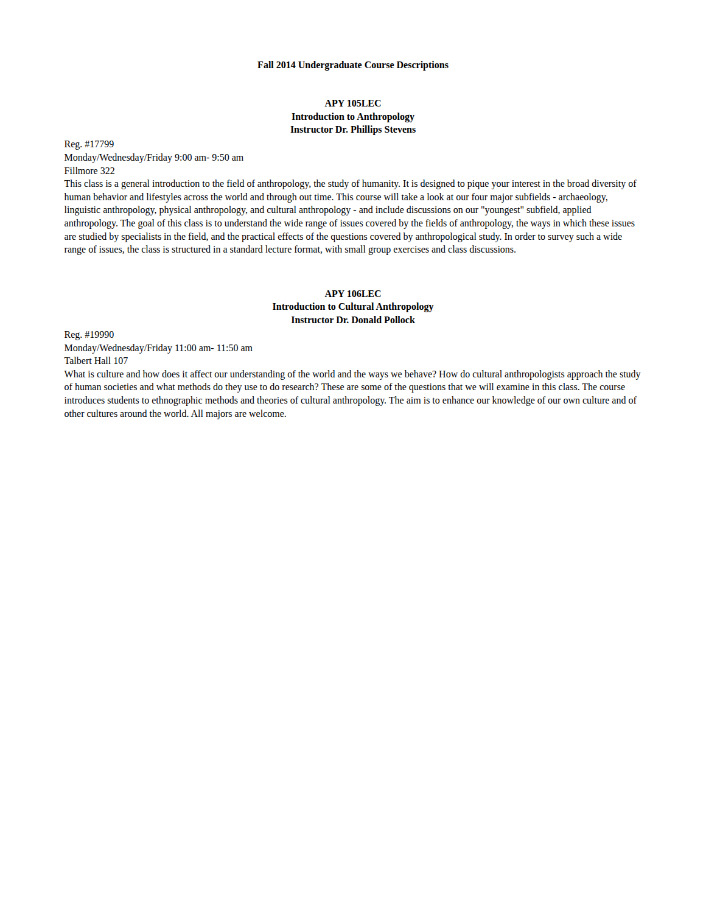Fall 2014 Undergraduate Course Descriptions
APY 105LEC Introduction to Anthropology Instructor Dr. Phillips Stevens
Reg. #17799
Monday/Wednesday/Friday 9:00 am- 9:50 am
Fillmore 322
This class is a general introduction to the field of anthropology, the study of humanity. It is designed to pique your interest in the broad diversity of human behavior and lifestyles across the world and through out time. This course will take a look at our four major subfields - archaeology, linguistic anthropology, physical anthropology, and cultural anthropology - and include discussions on our "youngest" subfield, applied anthropology. The goal of this class is to understand the wide range of issues covered by the fields of anthropology, the ways in which these issues are studied by specialists in the field, and the practical effects of the questions covered by anthropological study. In order to survey such a wide range of issues, the class is structured in a standard lecture format, with small group exercises and class discussions.
APY 106LEC Introduction to Cultural Anthropology Instructor Dr. Donald Pollock
Reg. #19990
Monday/Wednesday/Friday 11:00 am- 11:50 am
Talbert Hall 107
What is culture and how does it affect our understanding of the world and the ways we behave? How do cultural anthropologists approach the study of human societies and what methods do they use to do research? These are some of the questions that we will examine in this class. The course introduces students to ethnographic methods and theories of cultural anthropology. The aim is to enhance our knowledge of our own culture and of other cultures around the world. All majors are welcome.